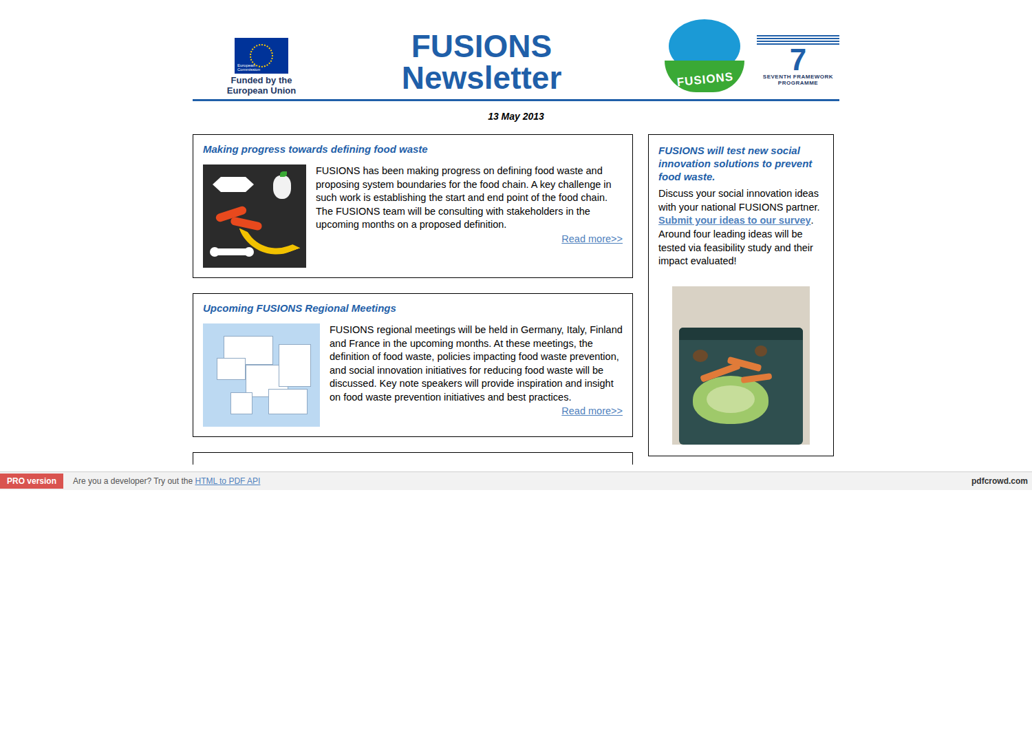European
Commission
Funded by the
European Union
FUSIONS
Newsletter
FUSIONS
7
SEVENTH FRAMEWORK
PROGRAMME
13 May 2013
Making progress towards defining food waste
FUSIONS has been making progress on defining food waste and proposing system boundaries for the food chain. A key challenge in such work is establishing the start and end point of the food chain. The FUSIONS team will be consulting with stakeholders in the upcoming months on a proposed definition.
Read more>>
Upcoming FUSIONS Regional Meetings
FUSIONS regional meetings will be held in Germany, Italy, Finland and France in the upcoming months. At these meetings, the definition of food waste, policies impacting food waste prevention, and social innovation initiatives for reducing food waste will be discussed. Key note speakers will provide inspiration and insight on food waste prevention initiatives and best practices.
Read more>>
FUSIONS will test new social innovation solutions to prevent food waste.
Discuss your social innovation ideas with your national FUSIONS partner. Submit your ideas to our survey. Around four leading ideas will be tested via feasibility study and their impact evaluated!
PRO version Are you a developer? Try out the HTML to PDF API pdfcrowd.com